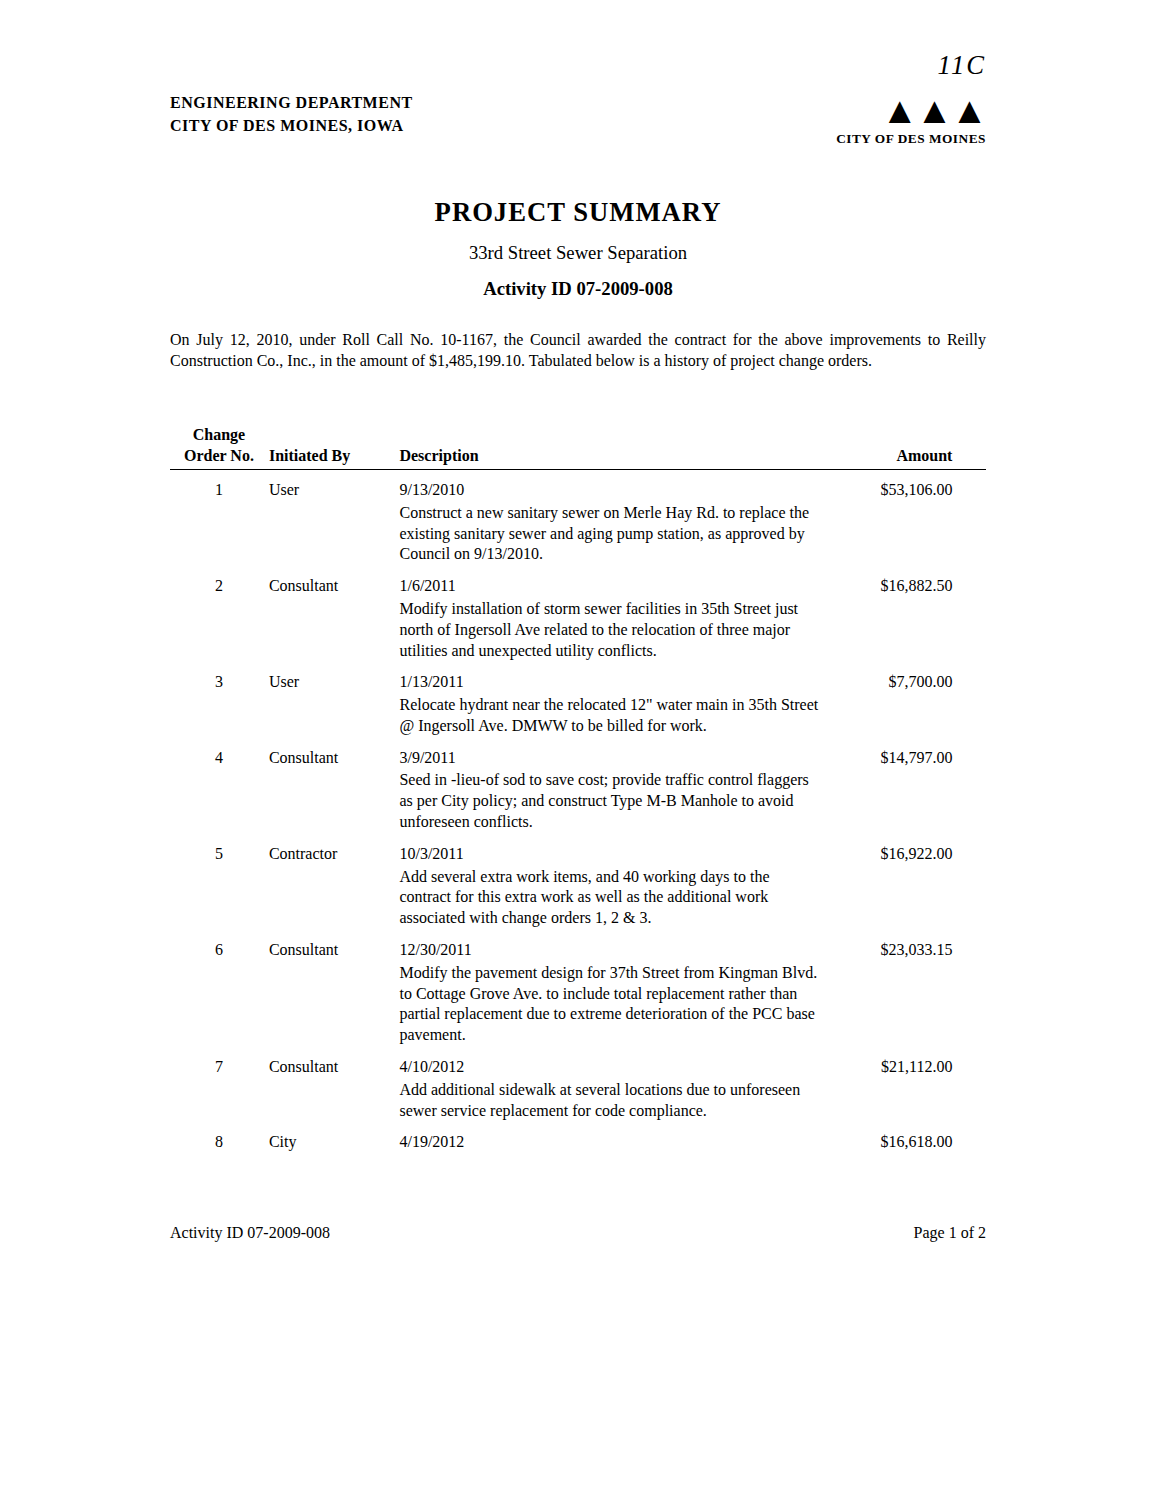11C
ENGINEERING DEPARTMENT
CITY OF DES MOINES, IOWA
▲▲▲
CITY OF DES MOINES
PROJECT SUMMARY
33rd Street Sewer Separation
Activity ID 07-2009-008
On July 12, 2010, under Roll Call No. 10-1167, the Council awarded the contract for the above improvements to Reilly Construction Co., Inc., in the amount of $1,485,199.10. Tabulated below is a history of project change orders.
| Change Order No. | Initiated By | Description | Amount |
| --- | --- | --- | --- |
| 1 | User | 9/13/2010 Construct a new sanitary sewer on Merle Hay Rd. to replace the existing sanitary sewer and aging pump station, as approved by Council on 9/13/2010. | $53,106.00 |
| 2 | Consultant | 1/6/2011 Modify installation of storm sewer facilities in 35th Street just north of Ingersoll Ave related to the relocation of three major utilities and unexpected utility conflicts. | $16,882.50 |
| 3 | User | 1/13/2011 Relocate hydrant near the relocated 12" water main in 35th Street @ Ingersoll Ave. DMWW to be billed for work. | $7,700.00 |
| 4 | Consultant | 3/9/2011 Seed in -lieu-of sod to save cost; provide traffic control flaggers as per City policy; and construct Type M-B Manhole to avoid unforeseen conflicts. | $14,797.00 |
| 5 | Contractor | 10/3/2011 Add several extra work items, and 40 working days to the contract for this extra work as well as the additional work associated with change orders 1, 2 & 3. | $16,922.00 |
| 6 | Consultant | 12/30/2011 Modify the pavement design for 37th Street from Kingman Blvd. to Cottage Grove Ave. to include total replacement rather than partial replacement due to extreme deterioration of the PCC base pavement. | $23,033.15 |
| 7 | Consultant | 4/10/2012 Add additional sidewalk at several locations due to unforeseen sewer service replacement for code compliance. | $21,112.00 |
| 8 | City | 4/19/2012 | $16,618.00 |
Activity ID 07-2009-008 Page 1 of 2